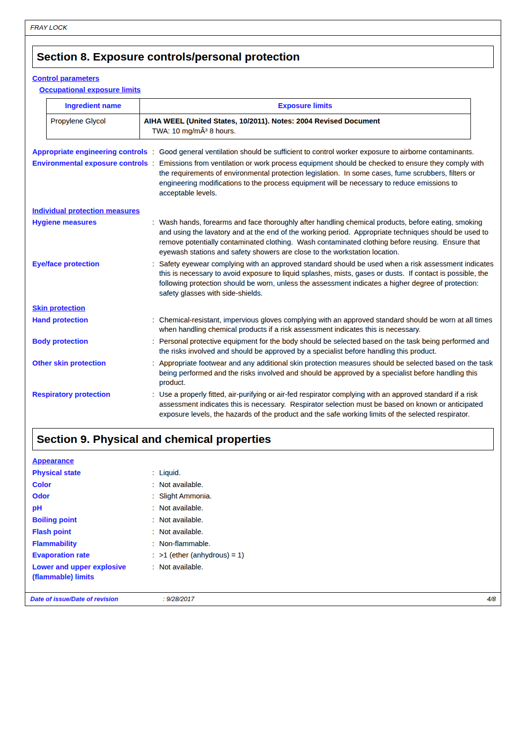FRAY LOCK
Section 8. Exposure controls/personal protection
Control parameters
Occupational exposure limits
| Ingredient name | Exposure limits |
| --- | --- |
| Propylene Glycol | AIHA WEEL (United States, 10/2011). Notes: 2004 Revised Document TWA: 10 mg/mÂ³ 8 hours. |
| Appropriate engineering controls | : | Good general ventilation should be sufficient to control worker exposure to airborne contaminants. |
| Environmental exposure controls | : | Emissions from ventilation or work process equipment should be checked to ensure they comply with the requirements of environmental protection legislation. In some cases, fume scrubbers, filters or engineering modifications to the process equipment will be necessary to reduce emissions to acceptable levels. |
Individual protection measures
| Hygiene measures | : | Wash hands, forearms and face thoroughly after handling chemical products, before eating, smoking and using the lavatory and at the end of the working period. Appropriate techniques should be used to remove potentially contaminated clothing. Wash contaminated clothing before reusing. Ensure that eyewash stations and safety showers are close to the workstation location. |
| Eye/face protection | : | Safety eyewear complying with an approved standard should be used when a risk assessment indicates this is necessary to avoid exposure to liquid splashes, mists, gases or dusts. If contact is possible, the following protection should be worn, unless the assessment indicates a higher degree of protection: safety glasses with side-shields. |
Skin protection
| Hand protection | : | Chemical-resistant, impervious gloves complying with an approved standard should be worn at all times when handling chemical products if a risk assessment indicates this is necessary. |
| Body protection | : | Personal protective equipment for the body should be selected based on the task being performed and the risks involved and should be approved by a specialist before handling this product. |
| Other skin protection | : | Appropriate footwear and any additional skin protection measures should be selected based on the task being performed and the risks involved and should be approved by a specialist before handling this product. |
| Respiratory protection | : | Use a properly fitted, air-purifying or air-fed respirator complying with an approved standard if a risk assessment indicates this is necessary. Respirator selection must be based on known or anticipated exposure levels, the hazards of the product and the safe working limits of the selected respirator. |
Section 9. Physical and chemical properties
Appearance
| Physical state | : | Liquid. |
| Color | : | Not available. |
| Odor | : | Slight Ammonia. |
| pH | : | Not available. |
| Boiling point | : | Not available. |
| Flash point | : | Not available. |
| Flammability | : | Non-flammable. |
| Evaporation rate | : | >1 (ether (anhydrous) = 1) |
| Lower and upper explosive (flammable) limits | : | Not available. |
Date of issue/Date of revision : 9/28/2017 4/8